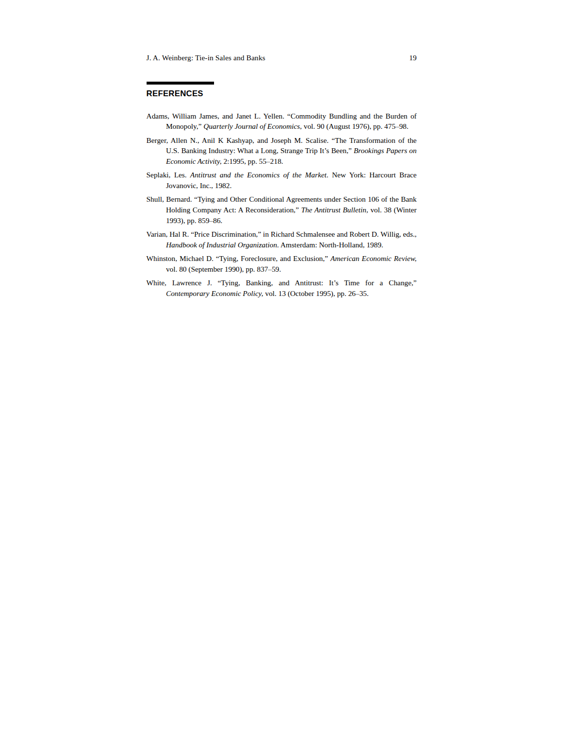J. A. Weinberg: Tie-in Sales and Banks 19
REFERENCES
Adams, William James, and Janet L. Yellen. “Commodity Bundling and the Burden of Monopoly,” Quarterly Journal of Economics, vol. 90 (August 1976), pp. 475–98.
Berger, Allen N., Anil K Kashyap, and Joseph M. Scalise. “The Transformation of the U.S. Banking Industry: What a Long, Strange Trip It’s Been,” Brookings Papers on Economic Activity, 2:1995, pp. 55–218.
Seplaki, Les. Antitrust and the Economics of the Market. New York: Harcourt Brace Jovanovic, Inc., 1982.
Shull, Bernard. “Tying and Other Conditional Agreements under Section 106 of the Bank Holding Company Act: A Reconsideration,” The Antitrust Bulletin, vol. 38 (Winter 1993), pp. 859–86.
Varian, Hal R. “Price Discrimination,” in Richard Schmalensee and Robert D. Willig, eds., Handbook of Industrial Organization. Amsterdam: North-Holland, 1989.
Whinston, Michael D. “Tying, Foreclosure, and Exclusion,” American Economic Review, vol. 80 (September 1990), pp. 837–59.
White, Lawrence J. “Tying, Banking, and Antitrust: It’s Time for a Change,” Contemporary Economic Policy, vol. 13 (October 1995), pp. 26–35.